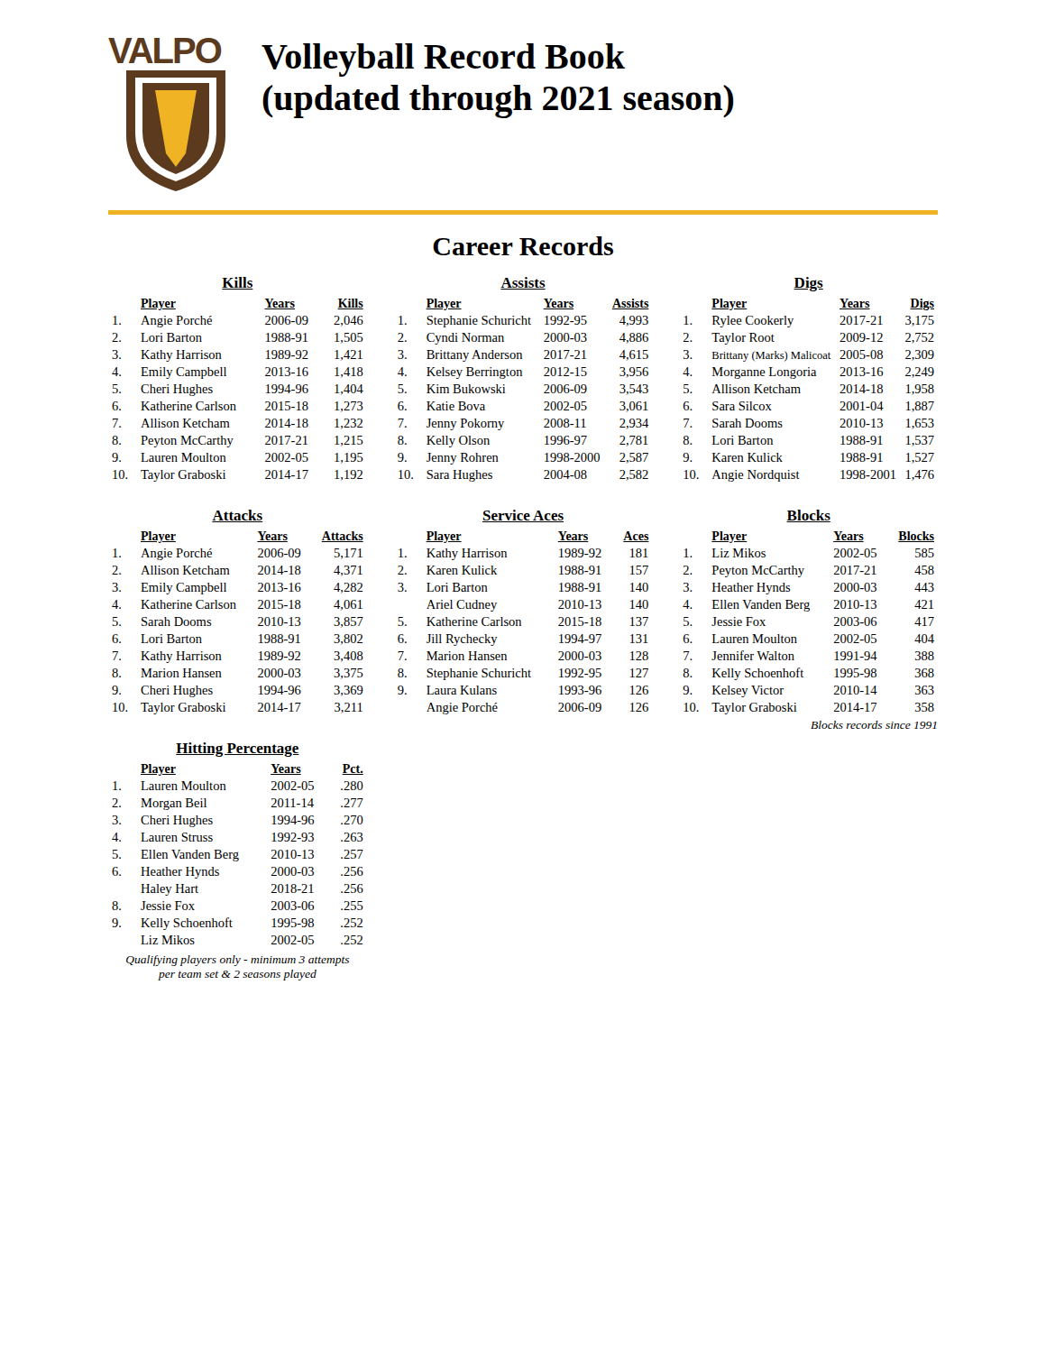VALPO
Volleyball Record Book
(updated through 2021 season)
Career Records
Kills
| | Player | Years | Kills |
| --- | --- | --- | --- |
| 1. | Angie Porché | 2006-09 | 2,046 |
| 2. | Lori Barton | 1988-91 | 1,505 |
| 3. | Kathy Harrison | 1989-92 | 1,421 |
| 4. | Emily Campbell | 2013-16 | 1,418 |
| 5. | Cheri Hughes | 1994-96 | 1,404 |
| 6. | Katherine Carlson | 2015-18 | 1,273 |
| 7. | Allison Ketcham | 2014-18 | 1,232 |
| 8. | Peyton McCarthy | 2017-21 | 1,215 |
| 9. | Lauren Moulton | 2002-05 | 1,195 |
| 10. | Taylor Graboski | 2014-17 | 1,192 |
Attacks
| | Player | Years | Attacks |
| --- | --- | --- | --- |
| 1. | Angie Porché | 2006-09 | 5,171 |
| 2. | Allison Ketcham | 2014-18 | 4,371 |
| 3. | Emily Campbell | 2013-16 | 4,282 |
| 4. | Katherine Carlson | 2015-18 | 4,061 |
| 5. | Sarah Dooms | 2010-13 | 3,857 |
| 6. | Lori Barton | 1988-91 | 3,802 |
| 7. | Kathy Harrison | 1989-92 | 3,408 |
| 8. | Marion Hansen | 2000-03 | 3,375 |
| 9. | Cheri Hughes | 1994-96 | 3,369 |
| 10. | Taylor Graboski | 2014-17 | 3,211 |
Hitting Percentage
| | Player | Years | Pct. |
| --- | --- | --- | --- |
| 1. | Lauren Moulton | 2002-05 | .280 |
| 2. | Morgan Beil | 2011-14 | .277 |
| 3. | Cheri Hughes | 1994-96 | .270 |
| 4. | Lauren Struss | 1992-93 | .263 |
| 5. | Ellen Vanden Berg | 2010-13 | .257 |
| 6. | Heather Hynds | 2000-03 | .256 |
| | Haley Hart | 2018-21 | .256 |
| 8. | Jessie Fox | 2003-06 | .255 |
| 9. | Kelly Schoenhoft | 1995-98 | .252 |
| | Liz Mikos | 2002-05 | .252 |
Qualifying players only - minimum 3 attempts
per team set & 2 seasons played
Assists
| | Player | Years | Assists |
| --- | --- | --- | --- |
| 1. | Stephanie Schuricht | 1992-95 | 4,993 |
| 2. | Cyndi Norman | 2000-03 | 4,886 |
| 3. | Brittany Anderson | 2017-21 | 4,615 |
| 4. | Kelsey Berrington | 2012-15 | 3,956 |
| 5. | Kim Bukowski | 2006-09 | 3,543 |
| 6. | Katie Bova | 2002-05 | 3,061 |
| 7. | Jenny Pokorny | 2008-11 | 2,934 |
| 8. | Kelly Olson | 1996-97 | 2,781 |
| 9. | Jenny Rohren | 1998-2000 | 2,587 |
| 10. | Sara Hughes | 2004-08 | 2,582 |
Service Aces
| | Player | Years | Aces |
| --- | --- | --- | --- |
| 1. | Kathy Harrison | 1989-92 | 181 |
| 2. | Karen Kulick | 1988-91 | 157 |
| 3. | Lori Barton | 1988-91 | 140 |
| | Ariel Cudney | 2010-13 | 140 |
| 5. | Katherine Carlson | 2015-18 | 137 |
| 6. | Jill Rychecky | 1994-97 | 131 |
| 7. | Marion Hansen | 2000-03 | 128 |
| 8. | Stephanie Schuricht | 1992-95 | 127 |
| 9. | Laura Kulans | 1993-96 | 126 |
| | Angie Porché | 2006-09 | 126 |
Digs
| | Player | Years | Digs |
| --- | --- | --- | --- |
| 1. | Rylee Cookerly | 2017-21 | 3,175 |
| 2. | Taylor Root | 2009-12 | 2,752 |
| 3. | Brittany (Marks) Malicoat | 2005-08 | 2,309 |
| 4. | Morganne Longoria | 2013-16 | 2,249 |
| 5. | Allison Ketcham | 2014-18 | 1,958 |
| 6. | Sara Silcox | 2001-04 | 1,887 |
| 7. | Sarah Dooms | 2010-13 | 1,653 |
| 8. | Lori Barton | 1988-91 | 1,537 |
| 9. | Karen Kulick | 1988-91 | 1,527 |
| 10. | Angie Nordquist | 1998-2001 | 1,476 |
Blocks
| | Player | Years | Blocks |
| --- | --- | --- | --- |
| 1. | Liz Mikos | 2002-05 | 585 |
| 2. | Peyton McCarthy | 2017-21 | 458 |
| 3. | Heather Hynds | 2000-03 | 443 |
| 4. | Ellen Vanden Berg | 2010-13 | 421 |
| 5. | Jessie Fox | 2003-06 | 417 |
| 6. | Lauren Moulton | 2002-05 | 404 |
| 7. | Jennifer Walton | 1991-94 | 388 |
| 8. | Kelly Schoenhoft | 1995-98 | 368 |
| 9. | Kelsey Victor | 2010-14 | 363 |
| 10. | Taylor Graboski | 2014-17 | 358 |
Blocks records since 1991